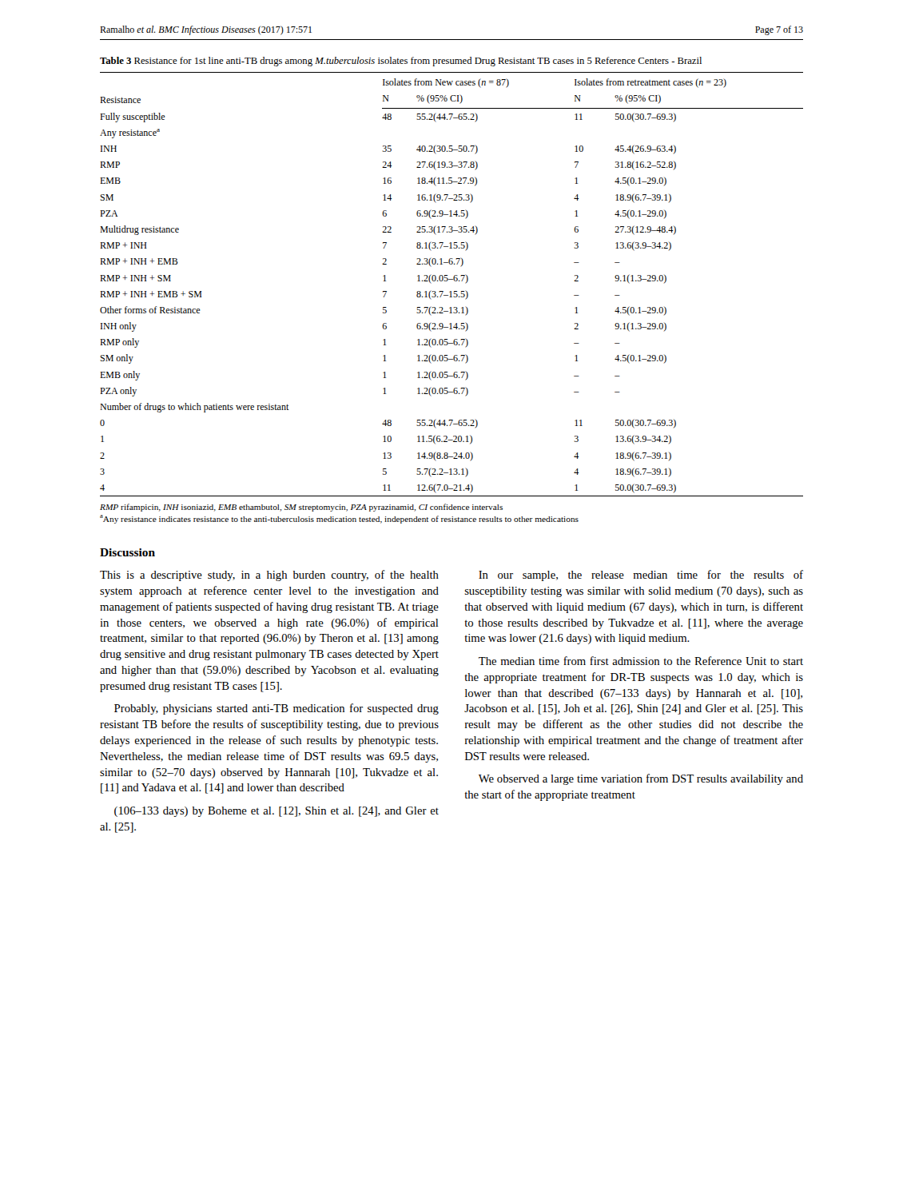Ramalho et al. BMC Infectious Diseases (2017) 17:571
Page 7 of 13
Table 3 Resistance for 1st line anti-TB drugs among M.tuberculosis isolates from presumed Drug Resistant TB cases in 5 Reference Centers - Brazil
| Resistance | Isolates from New cases ( n = 87) | Isolates from retreatment cases ( n = 23) |
| --- | --- | --- |
| N | % (95% CI) | N | % (95% CI) |
| Fully susceptible | 48 | 55.2(44.7–65.2) | 11 | 50.0(30.7–69.3) |
| Any resistance a | | | | |
| INH | 35 | 40.2(30.5–50.7) | 10 | 45.4(26.9–63.4) |
| RMP | 24 | 27.6(19.3–37.8) | 7 | 31.8(16.2–52.8) |
| EMB | 16 | 18.4(11.5–27.9) | 1 | 4.5(0.1–29.0) |
| SM | 14 | 16.1(9.7–25.3) | 4 | 18.9(6.7–39.1) |
| PZA | 6 | 6.9(2.9–14.5) | 1 | 4.5(0.1–29.0) |
| Multidrug resistance | 22 | 25.3(17.3–35.4) | 6 | 27.3(12.9–48.4) |
| RMP + INH | 7 | 8.1(3.7–15.5) | 3 | 13.6(3.9–34.2) |
| RMP + INH + EMB | 2 | 2.3(0.1–6.7) | – | – |
| RMP + INH + SM | 1 | 1.2(0.05–6.7) | 2 | 9.1(1.3–29.0) |
| RMP + INH + EMB + SM | 7 | 8.1(3.7–15.5) | – | – |
| Other forms of Resistance | 5 | 5.7(2.2–13.1) | 1 | 4.5(0.1–29.0) |
| INH only | 6 | 6.9(2.9–14.5) | 2 | 9.1(1.3–29.0) |
| RMP only | 1 | 1.2(0.05–6.7) | – | – |
| SM only | 1 | 1.2(0.05–6.7) | 1 | 4.5(0.1–29.0) |
| EMB only | 1 | 1.2(0.05–6.7) | – | – |
| PZA only | 1 | 1.2(0.05–6.7) | – | – |
| Number of drugs to which patients were resistant | | | | |
| 0 | 48 | 55.2(44.7–65.2) | 11 | 50.0(30.7–69.3) |
| 1 | 10 | 11.5(6.2–20.1) | 3 | 13.6(3.9–34.2) |
| 2 | 13 | 14.9(8.8–24.0) | 4 | 18.9(6.7–39.1) |
| 3 | 5 | 5.7(2.2–13.1) | 4 | 18.9(6.7–39.1) |
| 4 | 11 | 12.6(7.0–21.4) | 1 | 50.0(30.7–69.3) |
RMP rifampicin, INH isoniazid, EMB ethambutol, SM streptomycin, PZA pyrazinamid, CI confidence intervals
aAny resistance indicates resistance to the anti-tuberculosis medication tested, independent of resistance results to other medications
Discussion
This is a descriptive study, in a high burden country, of the health system approach at reference center level to the investigation and management of patients suspected of having drug resistant TB. At triage in those centers, we observed a high rate (96.0%) of empirical treatment, similar to that reported (96.0%) by Theron et al. [13] among drug sensitive and drug resistant pulmonary TB cases detected by Xpert and higher than that (59.0%) described by Yacobson et al. evaluating presumed drug resistant TB cases [15].
Probably, physicians started anti-TB medication for suspected drug resistant TB before the results of susceptibility testing, due to previous delays experienced in the release of such results by phenotypic tests. Nevertheless, the median release time of DST results was 69.5 days, similar to (52–70 days) observed by Hannarah [10], Tukvadze et al. [11] and Yadava et al. [14] and lower than described
(106–133 days) by Boheme et al. [12], Shin et al. [24], and Gler et al. [25].
In our sample, the release median time for the results of susceptibility testing was similar with solid medium (70 days), such as that observed with liquid medium (67 days), which in turn, is different to those results described by Tukvadze et al. [11], where the average time was lower (21.6 days) with liquid medium.
The median time from first admission to the Reference Unit to start the appropriate treatment for DR-TB suspects was 1.0 day, which is lower than that described (67–133 days) by Hannarah et al. [10], Jacobson et al. [15], Joh et al. [26], Shin [24] and Gler et al. [25]. This result may be different as the other studies did not describe the relationship with empirical treatment and the change of treatment after DST results were released.
We observed a large time variation from DST results availability and the start of the appropriate treatment